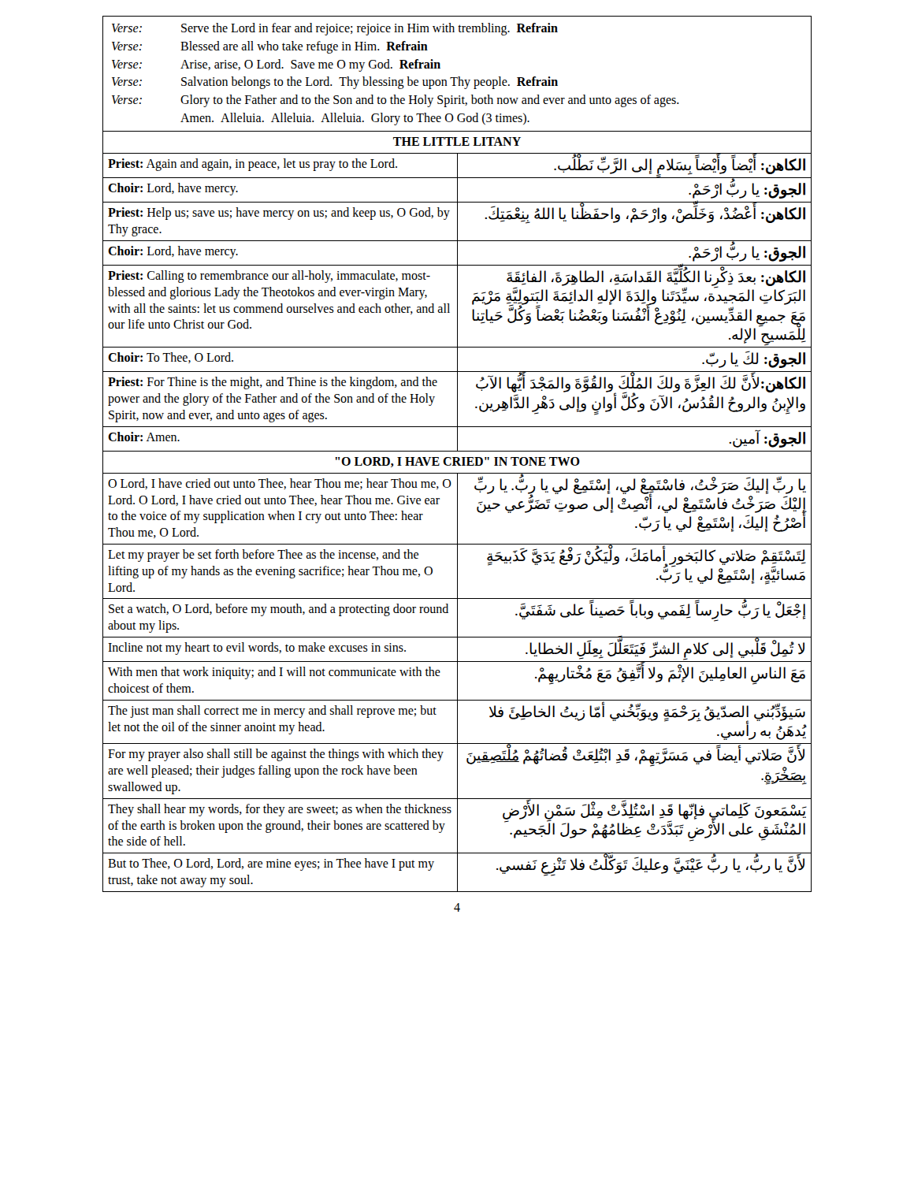| Verse: | Serve the Lord in fear and rejoice; rejoice in Him with trembling. Refrain |
| Verse: | Blessed are all who take refuge in Him. Refrain |
| Verse: | Arise, arise, O Lord. Save me O my God. Refrain |
| Verse: | Salvation belongs to the Lord. Thy blessing be upon Thy people. Refrain |
| Verse: | Glory to the Father and to the Son and to the Holy Spirit, both now and ever and unto ages of ages. |
| | Amen. Alleluia. Alleluia. Alleluia. Glory to Thee O God (3 times). |
| THE LITTLE LITANY |
| Priest: Again and again, in peace, let us pray to the Lord. | الكاهن: أَيْضاً وأَيْضاً بِسَلامٍ إلى الرَّبِّ نَطْلُب. |
| Choir: Lord, have mercy. | الجوق: يا ربُّ ارْحَمْ. |
| Priest: Help us; save us; have mercy on us; and keep us, O God, by Thy grace. | الكاهن: أَعْضُدْ، وَخَلِّصْ، وارْحَمْ، واحفَظْنا يا اللهُ بِنِعْمَتِكَ. |
| Choir: Lord, have mercy. | الجوق: يا ربُّ ارْحَمْ. |
| Priest: Calling to remembrance our all-holy, immaculate, most-blessed and glorious Lady the Theotokos and ever-virgin Mary, with all the saints: let us commend ourselves and each other, and all our life unto Christ our God. | الكاهن: بعدَ ذِكْرِنا الكُلِّيَّةَ القَداسَةِ، الطاهِرَةَ، الفائِقَةَ البَرَكاتِ المَجيدة، سيِّدَتَنا والِدَةَ الإلهِ الدائِمَةَ البَتولِيَّةِ مَرْيَمَ مَعَ جميعِ القدِّيسين، لِنُوْدِعْ أَنْفُسَنا وبَعْضُنا بَعْضاً وَكُلَّ حَياتِنا لِلْمَسيحِ الإله. |
| Choir: To Thee, O Lord. | الجوق: لكَ يا ربّ. |
| Priest: For Thine is the might, and Thine is the kingdom, and the power and the glory of the Father and of the Son and of the Holy Spirit, now and ever, and unto ages of ages. | الكاهن: لأَنَّ لكَ العِزَّةَ ولكَ المُلْكَ والقُوَّةَ والمَجْدَ أَيُّها الآبُ والإِبنُ والروحُ القُدُسُ، الآنَ وكُلَّ أوانٍ وإلى دَهْرِ الدَّاهِرين. |
| Choir: Amen. | الجوق: آمين. |
| "O LORD, I HAVE CRIED" IN TONE TWO |
| O Lord, I have cried out unto Thee, hear Thou me; hear Thou me, O Lord. O Lord, I have cried out unto Thee, hear Thou me. Give ear to the voice of my supplication when I cry out unto Thee: hear Thou me, O Lord. | يا ربِّ إليكَ صَرَخْتُ، فاسْتَمِعْ لي، إسْتَمِعْ لي يا ربُّ. يا ربِّ إليْكَ صَرَخْتُ فاسْتَمِعْ لي، أنْصِتْ إلى صوتِ تَضَرُّعي حينَ أَصْرُخُ إليكَ، إسْتَمِعْ لي يا رَبّ. |
| Let my prayer be set forth before Thee as the incense, and the lifting up of my hands as the evening sacrifice; hear Thou me, O Lord. | لِتَسْتَقِمْ صَلاتي كالبَخورِ أمامَكَ، ولْيَكُنْ رَفْعُ يَدَيَّ كَذَبيحَةٍ مَسائيَّةٍ، إسْتَمِعْ لي يا رَبُّ. |
| Set a watch, O Lord, before my mouth, and a protecting door round about my lips. | إجْعَلْ يا رَبُّ حارِساً لِفَمي وباباً حَصيناً على شَفَتَيَّ. |
| Incline not my heart to evil words, to make excuses in sins. | لا تُمِلْ قَلْبي إلى كلامِ الشرِّ فَيَتَعَلَّلَ بِعِلَلِ الخطايا. |
| With men that work iniquity; and I will not communicate with the choicest of them. | مَعَ الناسِ العامِلينَ الإثْمَ ولا أَتَّفِقُ مَعَ مُخْتاريهِمْ. |
| The just man shall correct me in mercy and shall reprove me; but let not the oil of the sinner anoint my head. | سَيؤَدِّبُني الصدّيقُ بِرَحْمَةٍ ويوَبِّخُني أمّا زيتُ الخاطِئَ فلا يُدهَنُ به رأسي. |
| For my prayer also shall still be against the things with which they are well pleased; their judges falling upon the rock have been swallowed up. | لأَنَّ صَلاتي أيضاً في مَسَرَّتِهِمْ، قَدِ ابْتُلِعَتْ قُضاتُهُمْ مُلْتَصِقينَ بِصَخْرَةٍ . |
| They shall hear my words, for they are sweet; as when the thickness of the earth is broken upon the ground, their bones are scattered by the side of hell. | يَسْمَعونَ كَلِماتي فإنّها قَدِ اسْتُلِذَّتْ مِثْلَ سَمْنِ الأَرْضِ المُنْشَقِ على الأَرْضِ تَبَدَّدَتْ عِظامُهُمْ حولَ الجَحيم. |
| But to Thee, O Lord, Lord, are mine eyes; in Thee have I put my trust, take not away my soul. | لأَنَّ يا ربُّ، يا ربُّ عَيْنَيَّ وعليكَ تَوَكَّلْتُ فلا تَنْزِعِ نَفسي. |
4